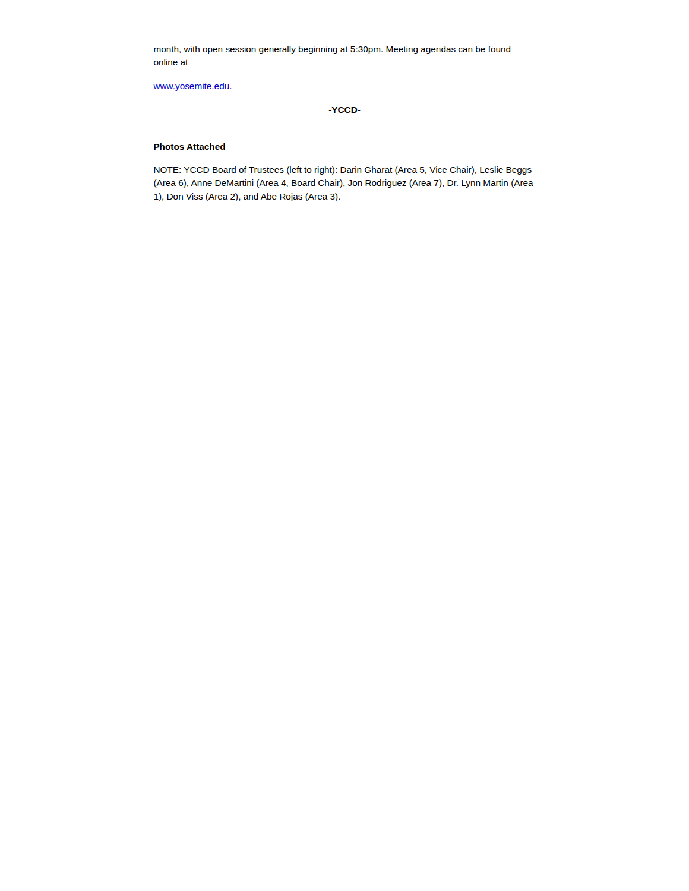month, with open session generally beginning at 5:30pm. Meeting agendas can be found online at
www.yosemite.edu.
-YCCD-
Photos Attached
NOTE: YCCD Board of Trustees (left to right): Darin Gharat (Area 5, Vice Chair), Leslie Beggs (Area 6), Anne DeMartini (Area 4, Board Chair), Jon Rodriguez (Area 7), Dr. Lynn Martin (Area 1), Don Viss (Area 2), and Abe Rojas (Area 3).